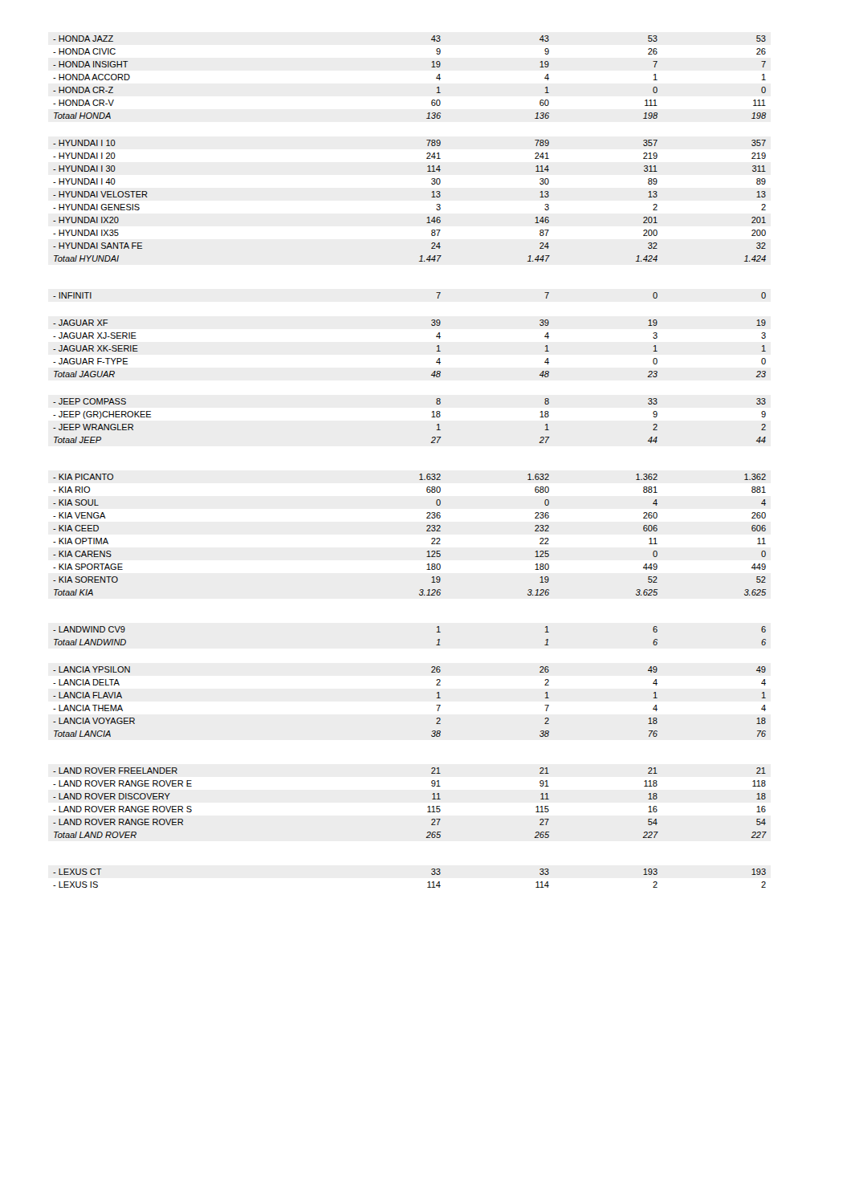| - HONDA JAZZ | 43 | 43 | 53 | 53 |
| - HONDA CIVIC | 9 | 9 | 26 | 26 |
| - HONDA INSIGHT | 19 | 19 | 7 | 7 |
| - HONDA ACCORD | 4 | 4 | 1 | 1 |
| - HONDA CR-Z | 1 | 1 | 0 | 0 |
| - HONDA CR-V | 60 | 60 | 111 | 111 |
| Totaal HONDA | 136 | 136 | 198 | 198 |
| - HYUNDAI I 10 | 789 | 789 | 357 | 357 |
| - HYUNDAI I 20 | 241 | 241 | 219 | 219 |
| - HYUNDAI I 30 | 114 | 114 | 311 | 311 |
| - HYUNDAI I 40 | 30 | 30 | 89 | 89 |
| - HYUNDAI VELOSTER | 13 | 13 | 13 | 13 |
| - HYUNDAI GENESIS | 3 | 3 | 2 | 2 |
| - HYUNDAI IX20 | 146 | 146 | 201 | 201 |
| - HYUNDAI IX35 | 87 | 87 | 200 | 200 |
| - HYUNDAI SANTA FE | 24 | 24 | 32 | 32 |
| Totaal HYUNDAI | 1.447 | 1.447 | 1.424 | 1.424 |
| - INFINITI | 7 | 7 | 0 | 0 |
| - JAGUAR XF | 39 | 39 | 19 | 19 |
| - JAGUAR XJ-SERIE | 4 | 4 | 3 | 3 |
| - JAGUAR XK-SERIE | 1 | 1 | 1 | 1 |
| - JAGUAR F-TYPE | 4 | 4 | 0 | 0 |
| Totaal JAGUAR | 48 | 48 | 23 | 23 |
| - JEEP COMPASS | 8 | 8 | 33 | 33 |
| - JEEP (GR)CHEROKEE | 18 | 18 | 9 | 9 |
| - JEEP WRANGLER | 1 | 1 | 2 | 2 |
| Totaal JEEP | 27 | 27 | 44 | 44 |
| - KIA PICANTO | 1.632 | 1.632 | 1.362 | 1.362 |
| - KIA RIO | 680 | 680 | 881 | 881 |
| - KIA SOUL | 0 | 0 | 4 | 4 |
| - KIA VENGA | 236 | 236 | 260 | 260 |
| - KIA CEED | 232 | 232 | 606 | 606 |
| - KIA OPTIMA | 22 | 22 | 11 | 11 |
| - KIA CARENS | 125 | 125 | 0 | 0 |
| - KIA SPORTAGE | 180 | 180 | 449 | 449 |
| - KIA SORENTO | 19 | 19 | 52 | 52 |
| Totaal KIA | 3.126 | 3.126 | 3.625 | 3.625 |
| - LANDWIND CV9 | 1 | 1 | 6 | 6 |
| Totaal LANDWIND | 1 | 1 | 6 | 6 |
| - LANCIA YPSILON | 26 | 26 | 49 | 49 |
| - LANCIA DELTA | 2 | 2 | 4 | 4 |
| - LANCIA FLAVIA | 1 | 1 | 1 | 1 |
| - LANCIA THEMA | 7 | 7 | 4 | 4 |
| - LANCIA VOYAGER | 2 | 2 | 18 | 18 |
| Totaal LANCIA | 38 | 38 | 76 | 76 |
| - LAND ROVER FREELANDER | 21 | 21 | 21 | 21 |
| - LAND ROVER RANGE ROVER E | 91 | 91 | 118 | 118 |
| - LAND ROVER DISCOVERY | 11 | 11 | 18 | 18 |
| - LAND ROVER RANGE ROVER S | 115 | 115 | 16 | 16 |
| - LAND ROVER RANGE ROVER | 27 | 27 | 54 | 54 |
| Totaal LAND ROVER | 265 | 265 | 227 | 227 |
| - LEXUS CT | 33 | 33 | 193 | 193 |
| - LEXUS IS | 114 | 114 | 2 | 2 |